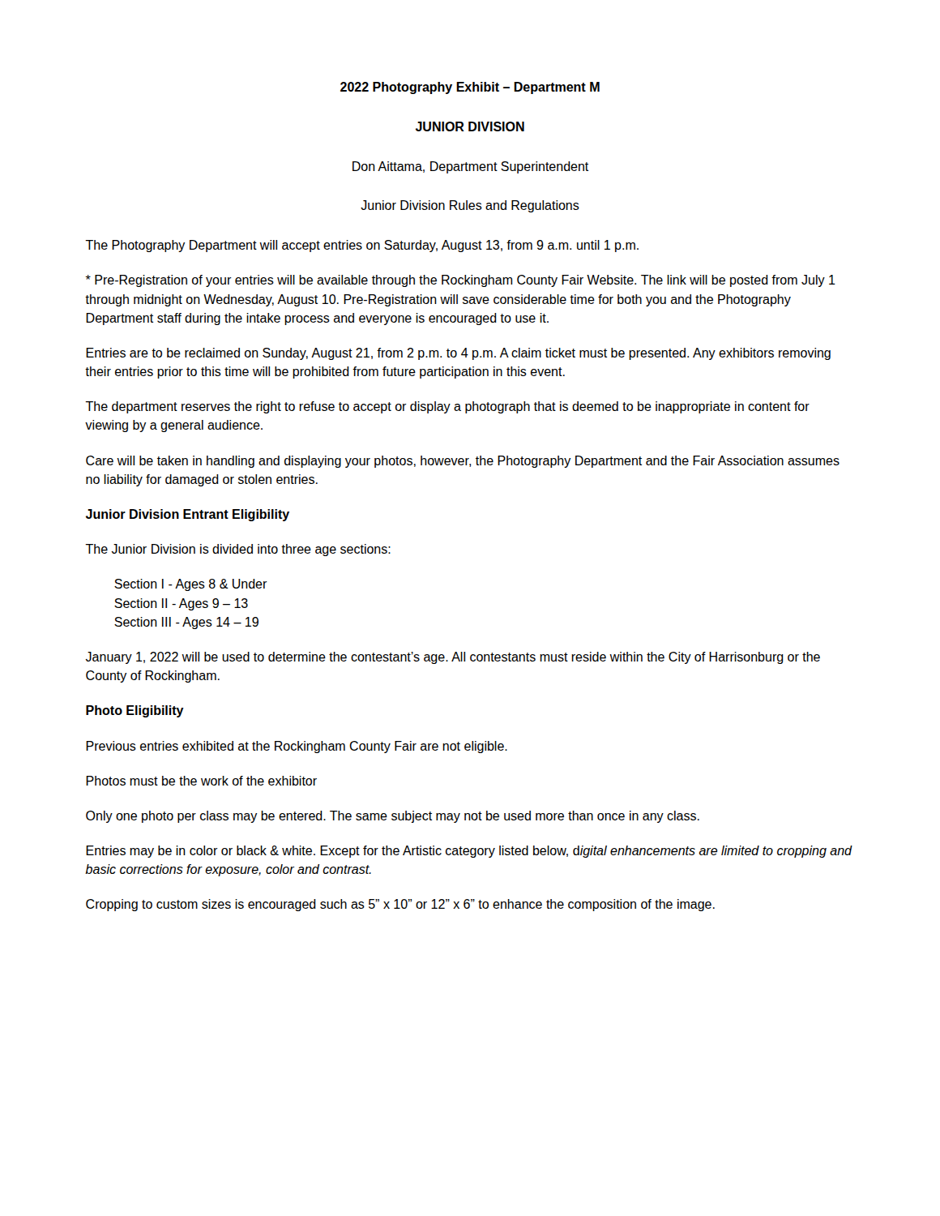2022 Photography Exhibit – Department M
JUNIOR DIVISION
Don Aittama, Department Superintendent
Junior Division Rules and Regulations
The Photography Department will accept entries on Saturday, August 13, from 9 a.m. until 1 p.m.
* Pre-Registration of your entries will be available through the Rockingham County Fair Website. The link will be posted from July 1 through midnight on Wednesday, August 10. Pre-Registration will save considerable time for both you and the Photography Department staff during the intake process and everyone is encouraged to use it.
Entries are to be reclaimed on Sunday, August 21, from 2 p.m. to 4 p.m. A claim ticket must be presented. Any exhibitors removing their entries prior to this time will be prohibited from future participation in this event.
The department reserves the right to refuse to accept or display a photograph that is deemed to be inappropriate in content for viewing by a general audience.
Care will be taken in handling and displaying your photos, however, the Photography Department and the Fair Association assumes no liability for damaged or stolen entries.
Junior Division Entrant Eligibility
The Junior Division is divided into three age sections:
Section I - Ages 8 & Under
Section II - Ages 9 – 13
Section III - Ages 14 – 19
January 1, 2022 will be used to determine the contestant’s age. All contestants must reside within the City of Harrisonburg or the County of Rockingham.
Photo Eligibility
Previous entries exhibited at the Rockingham County Fair are not eligible.
Photos must be the work of the exhibitor
Only one photo per class may be entered. The same subject may not be used more than once in any class.
Entries may be in color or black & white. Except for the Artistic category listed below, digital enhancements are limited to cropping and basic corrections for exposure, color and contrast.
Cropping to custom sizes is encouraged such as 5” x 10” or 12” x 6” to enhance the composition of the image.